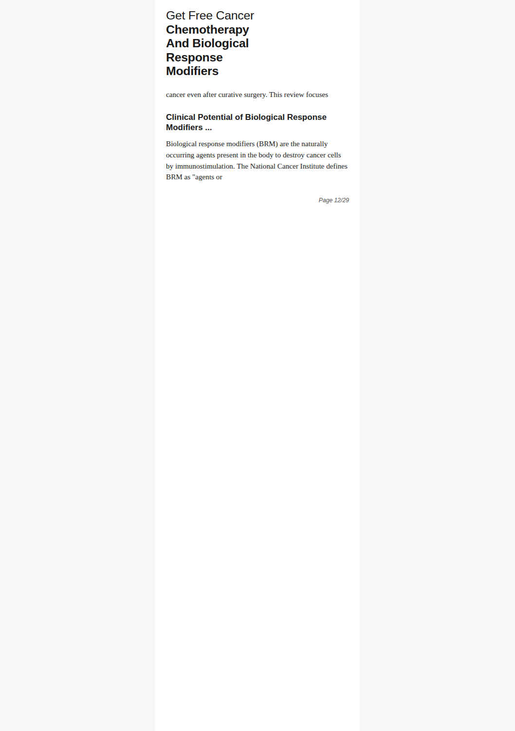Get Free Cancer
Chemotherapy
And Biological
Response
Modifiers
cancer even after curative surgery. This review focuses
Clinical Potential of Biological Response Modifiers ...
Biological response modifiers (BRM) are the naturally occurring agents present in the body to destroy cancer cells by immunostimulation. The National Cancer Institute defines BRM as "agents or
Page 12/29